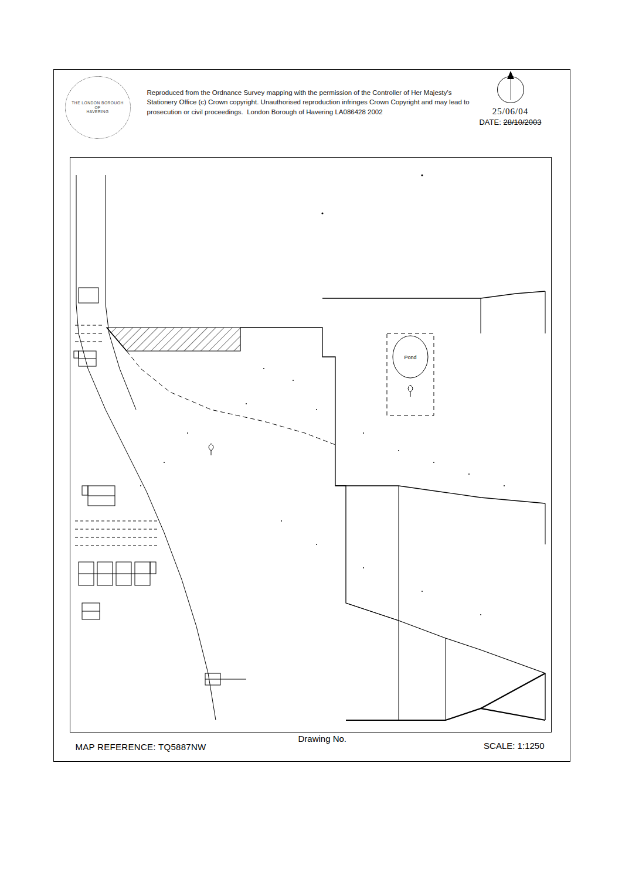THE LONDON BOROUGH
OF
HAVERING
Reproduced from the Ordnance Survey mapping with the permission of the Controller of Her Majesty's Stationery Office (c) Crown copyright. Unauthorised reproduction infringes Crown Copyright and may lead to prosecution or civil proceedings. London Borough of Havering LA086428 2002
25/06/04
DATE: 28/10/2003
Pond
MAP REFERENCE: TQ5887NW
Drawing No.
SCALE: 1:1250